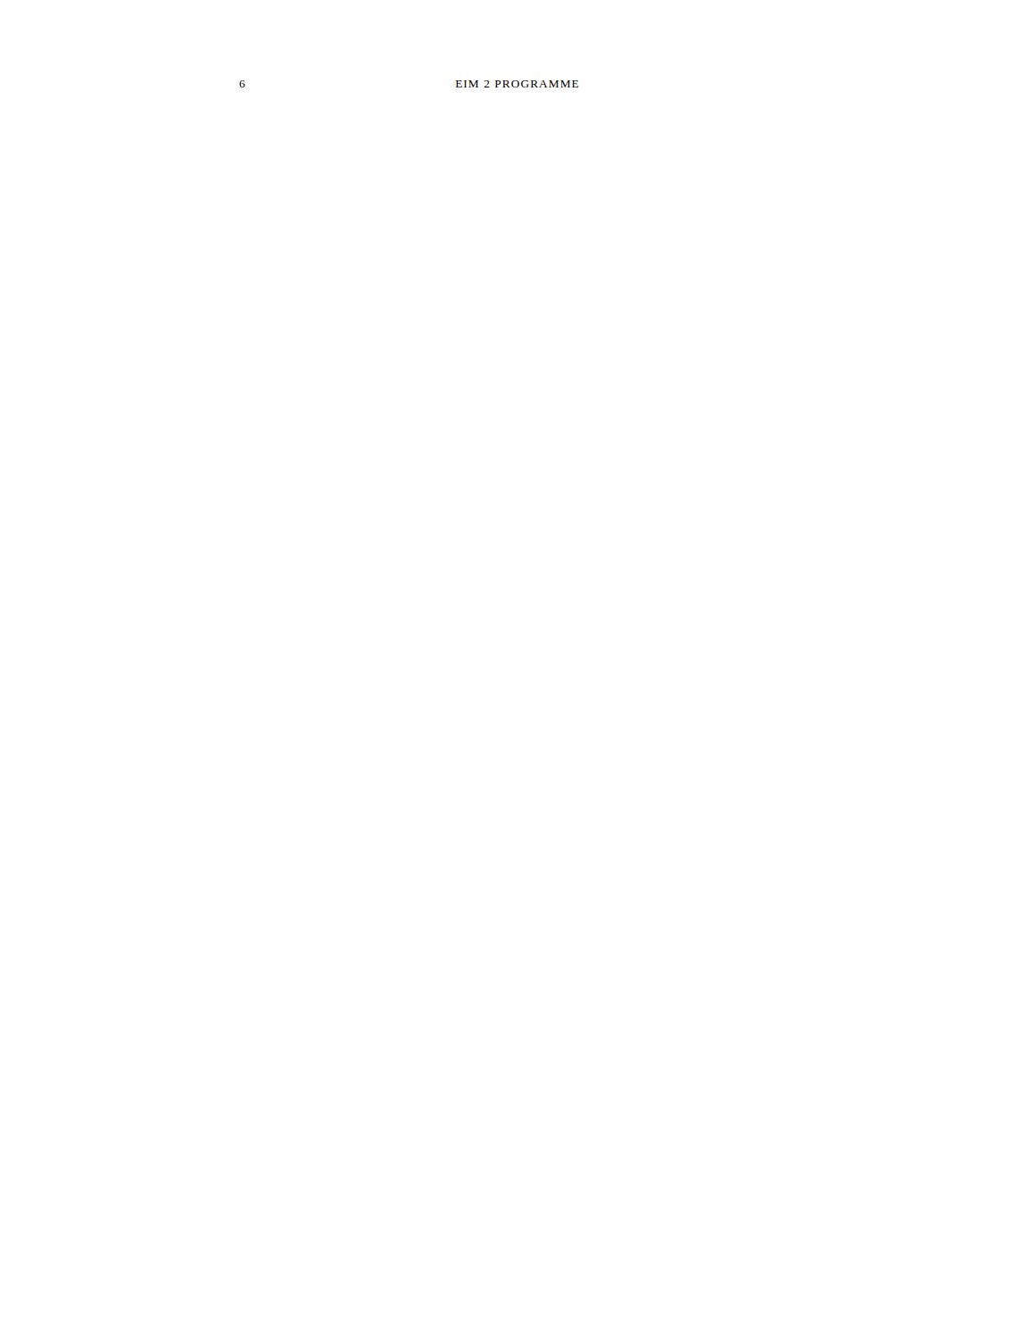6 EiM 2 Programme 6